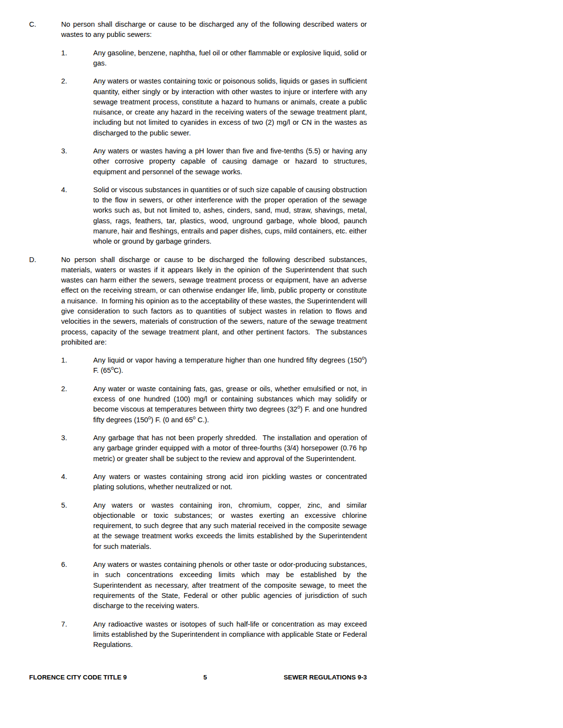C.
No person shall discharge or cause to be discharged any of the following described waters or wastes to any public sewers:
1.
Any gasoline, benzene, naphtha, fuel oil or other flammable or explosive liquid, solid or gas.
2.
Any waters or wastes containing toxic or poisonous solids, liquids or gases in sufficient quantity, either singly or by interaction with other wastes to injure or interfere with any sewage treatment process, constitute a hazard to humans or animals, create a public nuisance, or create any hazard in the receiving waters of the sewage treatment plant, including but not limited to cyanides in excess of two (2) mg/l or CN in the wastes as discharged to the public sewer.
3.
Any waters or wastes having a pH lower than five and five-tenths (5.5) or having any other corrosive property capable of causing damage or hazard to structures, equipment and personnel of the sewage works.
4.
Solid or viscous substances in quantities or of such size capable of causing obstruction to the flow in sewers, or other interference with the proper operation of the sewage works such as, but not limited to, ashes, cinders, sand, mud, straw, shavings, metal, glass, rags, feathers, tar, plastics, wood, unground garbage, whole blood, paunch manure, hair and fleshings, entrails and paper dishes, cups, mild containers, etc. either whole or ground by garbage grinders.
D.
No person shall discharge or cause to be discharged the following described substances, materials, waters or wastes if it appears likely in the opinion of the Superintendent that such wastes can harm either the sewers, sewage treatment process or equipment, have an adverse effect on the receiving stream, or can otherwise endanger life, limb, public property or constitute a nuisance. In forming his opinion as to the acceptability of these wastes, the Superintendent will give consideration to such factors as to quantities of subject wastes in relation to flows and velocities in the sewers, materials of construction of the sewers, nature of the sewage treatment process, capacity of the sewage treatment plant, and other pertinent factors. The substances prohibited are:
1.
Any liquid or vapor having a temperature higher than one hundred fifty degrees (150o) F. (65oC).
2.
Any water or waste containing fats, gas, grease or oils, whether emulsified or not, in excess of one hundred (100) mg/l or containing substances which may solidify or become viscous at temperatures between thirty two degrees (32o) F. and one hundred fifty degrees (150o) F. (0 and 65o C.).
3.
Any garbage that has not been properly shredded. The installation and operation of any garbage grinder equipped with a motor of three-fourths (3/4) horsepower (0.76 hp metric) or greater shall be subject to the review and approval of the Superintendent.
4.
Any waters or wastes containing strong acid iron pickling wastes or concentrated plating solutions, whether neutralized or not.
5.
Any waters or wastes containing iron, chromium, copper, zinc, and similar objectionable or toxic substances; or wastes exerting an excessive chlorine requirement, to such degree that any such material received in the composite sewage at the sewage treatment works exceeds the limits established by the Superintendent for such materials.
6.
Any waters or wastes containing phenols or other taste or odor-producing substances, in such concentrations exceeding limits which may be established by the Superintendent as necessary, after treatment of the composite sewage, to meet the requirements of the State, Federal or other public agencies of jurisdiction of such discharge to the receiving waters.
7.
Any radioactive wastes or isotopes of such half-life or concentration as may exceed limits established by the Superintendent in compliance with applicable State or Federal Regulations.
FLORENCE CITY CODE TITLE 9
5
SEWER REGULATIONS 9-3